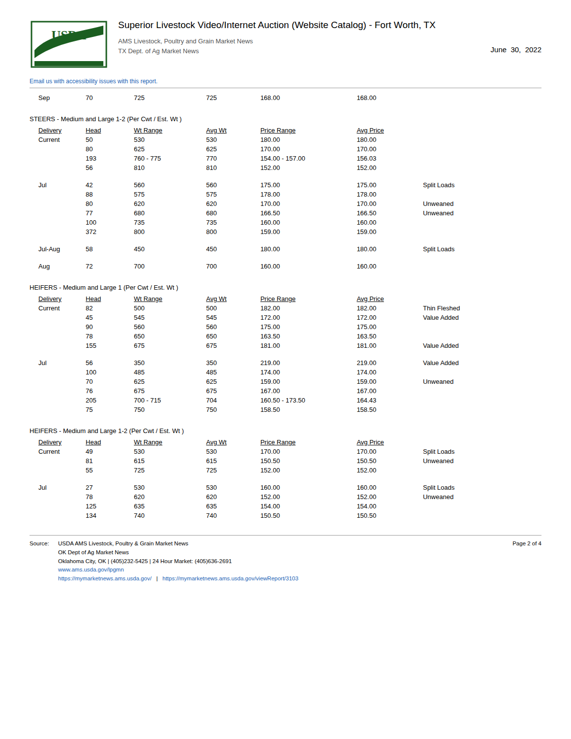USDA
Superior Livestock Video/Internet Auction (Website Catalog) - Fort Worth, TX
AMS Livestock, Poultry and Grain Market News
TX Dept. of Ag Market News
June 30, 2022
Email us with accessibility issues with this report.
| Sep | 70 | 725 | 725 | 168.00 | 168.00 | |
STEERS - Medium and Large 1-2 (Per Cwt / Est. Wt )
| Delivery | Head | Wt Range | Avg Wt | Price Range | Avg Price | |
| Current | 50 | 530 | 530 | 180.00 | 180.00 | |
| | 80 | 625 | 625 | 170.00 | 170.00 | |
| | 193 | 760 - 775 | 770 | 154.00 - 157.00 | 156.03 | |
| | 56 | 810 | 810 | 152.00 | 152.00 | |
| Jul | 42 | 560 | 560 | 175.00 | 175.00 | Split Loads |
| | 88 | 575 | 575 | 178.00 | 178.00 | |
| | 80 | 620 | 620 | 170.00 | 170.00 | Unweaned |
| | 77 | 680 | 680 | 166.50 | 166.50 | Unweaned |
| | 100 | 735 | 735 | 160.00 | 160.00 | |
| | 372 | 800 | 800 | 159.00 | 159.00 | |
| Jul-Aug | 58 | 450 | 450 | 180.00 | 180.00 | Split Loads |
| Aug | 72 | 700 | 700 | 160.00 | 160.00 | |
HEIFERS - Medium and Large 1 (Per Cwt / Est. Wt )
| Delivery | Head | Wt Range | Avg Wt | Price Range | Avg Price | |
| Current | 82 | 500 | 500 | 182.00 | 182.00 | Thin Fleshed |
| | 45 | 545 | 545 | 172.00 | 172.00 | Value Added |
| | 90 | 560 | 560 | 175.00 | 175.00 | |
| | 78 | 650 | 650 | 163.50 | 163.50 | |
| | 155 | 675 | 675 | 181.00 | 181.00 | Value Added |
| Jul | 56 | 350 | 350 | 219.00 | 219.00 | Value Added |
| | 100 | 485 | 485 | 174.00 | 174.00 | |
| | 70 | 625 | 625 | 159.00 | 159.00 | Unweaned |
| | 76 | 675 | 675 | 167.00 | 167.00 | |
| | 205 | 700 - 715 | 704 | 160.50 - 173.50 | 164.43 | |
| | 75 | 750 | 750 | 158.50 | 158.50 | |
HEIFERS - Medium and Large 1-2 (Per Cwt / Est. Wt )
| Delivery | Head | Wt Range | Avg Wt | Price Range | Avg Price | |
| Current | 49 | 530 | 530 | 170.00 | 170.00 | Split Loads |
| | 81 | 615 | 615 | 150.50 | 150.50 | Unweaned |
| | 55 | 725 | 725 | 152.00 | 152.00 | |
| Jul | 27 | 530 | 530 | 160.00 | 160.00 | Split Loads |
| | 78 | 620 | 620 | 152.00 | 152.00 | Unweaned |
| | 125 | 635 | 635 | 154.00 | 154.00 | |
| | 134 | 740 | 740 | 150.50 | 150.50 | |
Source: USDA AMS Livestock, Poultry & Grain Market News
OK Dept of Ag Market News
Oklahoma City, OK | (405)232-5425 | 24 Hour Market: (405)636-2691
www.ams.usda.gov/lpgmn
https://mymarketnews.ams.usda.gov/ | https://mymarketnews.ams.usda.gov/viewReport/3103
Page 2 of 4